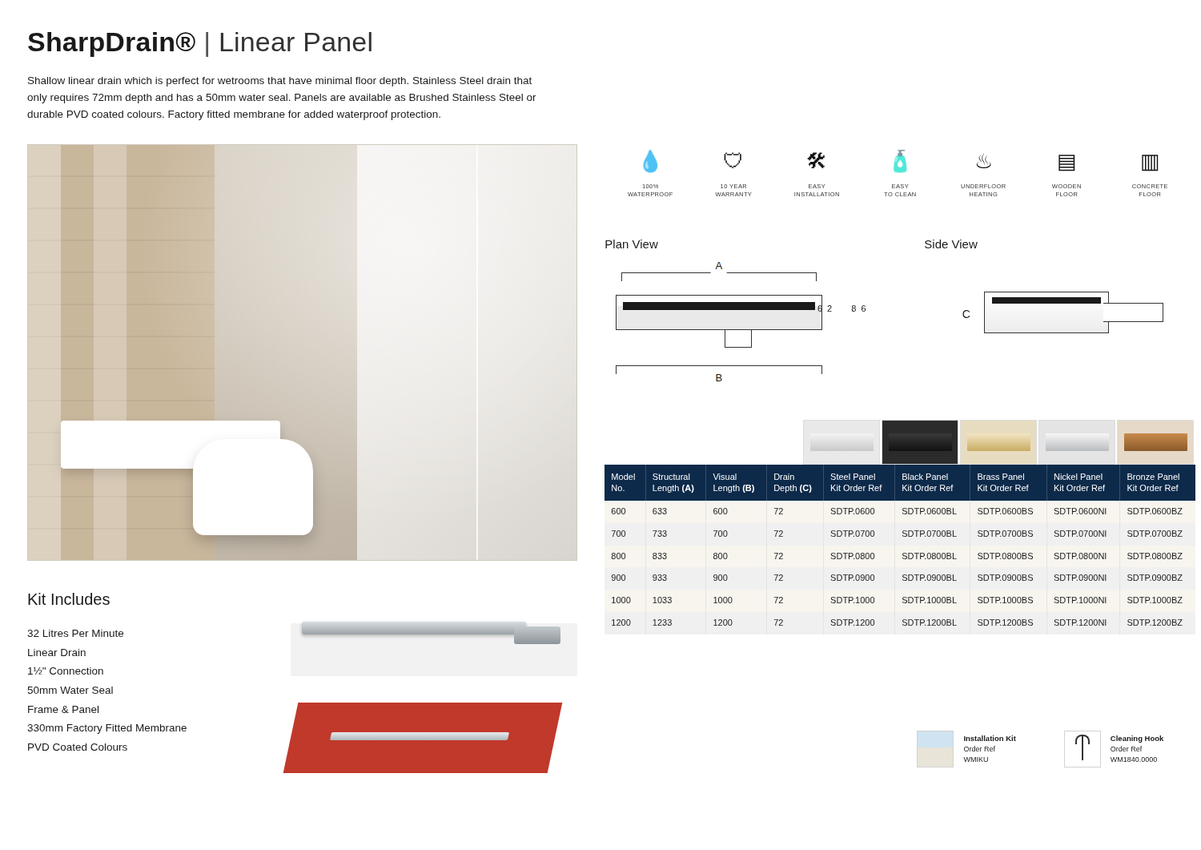SharpDrain® | Linear Panel
Shallow linear drain which is perfect for wetrooms that have minimal floor depth. Stainless Steel drain that only requires 72mm depth and has a 50mm water seal. Panels are available as Brushed Stainless Steel or durable PVD coated colours. Factory fitted membrane for added waterproof protection.
Kit Includes
32 Litres Per Minute
Linear Drain
1½" Connection
50mm Water Seal
Frame & Panel
330mm Factory Fitted Membrane
PVD Coated Colours
💧100%
WATERPROOF
🛡10 YEAR
WARRANTY
🛠EASY
INSTALLATION
🧴EASY
TO CLEAN
♨UNDERFLOOR
HEATING
▤WOODEN
FLOOR
▥CONCRETE
FLOOR
Plan View
A
62 86
B
Side View
C
| Model No. | Structural Length (A) | Visual Length (B) | Drain Depth (C) | Steel Panel Kit Order Ref | Black Panel Kit Order Ref | Brass Panel Kit Order Ref | Nickel Panel Kit Order Ref | Bronze Panel Kit Order Ref |
| --- | --- | --- | --- | --- | --- | --- | --- | --- |
| 600 | 633 | 600 | 72 | SDTP.0600 | SDTP.0600BL | SDTP.0600BS | SDTP.0600NI | SDTP.0600BZ |
| 700 | 733 | 700 | 72 | SDTP.0700 | SDTP.0700BL | SDTP.0700BS | SDTP.0700NI | SDTP.0700BZ |
| 800 | 833 | 800 | 72 | SDTP.0800 | SDTP.0800BL | SDTP.0800BS | SDTP.0800NI | SDTP.0800BZ |
| 900 | 933 | 900 | 72 | SDTP.0900 | SDTP.0900BL | SDTP.0900BS | SDTP.0900NI | SDTP.0900BZ |
| 1000 | 1033 | 1000 | 72 | SDTP.1000 | SDTP.1000BL | SDTP.1000BS | SDTP.1000NI | SDTP.1000BZ |
| 1200 | 1233 | 1200 | 72 | SDTP.1200 | SDTP.1200BL | SDTP.1200BS | SDTP.1200NI | SDTP.1200BZ |
Installation Kit Order Ref
WMIKU
Cleaning Hook Order Ref
WM1840.0000